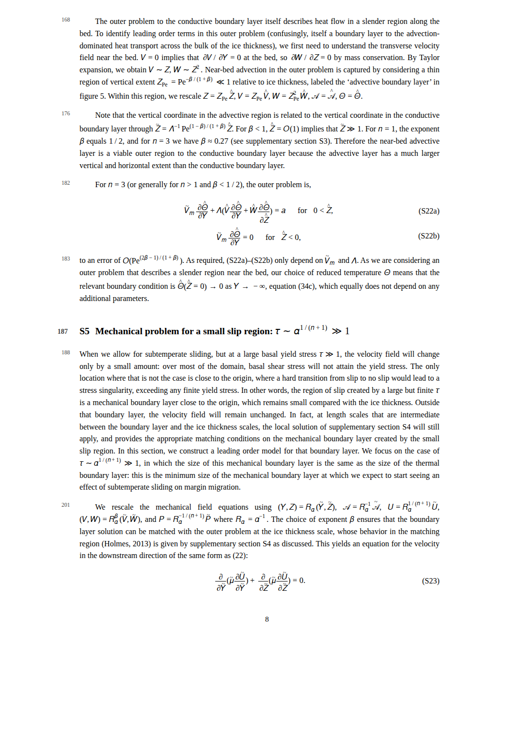168 The outer problem to the conductive boundary layer itself describes heat flow in a slender region along the bed. To identify leading order terms in this outer problem (confusingly, itself a boundary layer to the advection-dominated heat transport across the bulk of the ice thickness), we first need to understand the transverse velocity field near the bed. V=0 implies that ∂V/∂Y=0 at the bed, so ∂W/∂Z=0 by mass conservation. By Taylor expansion, we obtain V∼Z, W∼Z2. Near-bed advection in the outer problem is captured by considering a thin region of vertical extent ZPe=Pe−β/(1+β)≪1 relative to ice thickness, labeled the ‘advective boundary layer’ in figure 5. Within this region, we rescale Z=ZPeZ^, V=ZPeV^, W=ZPe2W^, 𝒜=𝒜^, Θ=Θ^.
176 Note that the vertical coordinate in the advective region is related to the vertical coordinate in the conductive boundary layer through Z~=Λ−1Pe(1−β)/(1+β)Z^. For β<1, Z^=O(1) implies that Z~≫1. For n=1, the exponent β equals 1/2, and for n=3 we have β≈0.27 (see supplementary section S3). Therefore the near-bed advective layer is a viable outer region to the conductive boundary layer because the advective layer has a much larger vertical and horizontal extent than the conductive boundary layer.
182 For n=3 (or generally for n>1 and β<1/2), the outer problem is,
V~m ∂Θ^∂Y + Λ ( V^ ∂Θ^∂Y + W^ ∂Θ^∂Z^ ) =a for 0<Z^,
(S22a)
V~m ∂Θ^∂Y =0 for Z^<0,
(S22b)
183to an error of O(Pe(2β−1)/(1+β)). As required, (S22a)–(S22b) only depend on V~m and Λ. As we are considering an outer problem that describes a slender region near the bed, our choice of reduced temperature Θ means that the relevant boundary condition is Θ^(Z^=0)→0 as Y→−∞, equation (34c), which equally does not depend on any additional parameters.
187 S5 Mechanical problem for a small slip region: τ∼α1/(n+1)≫1
188 When we allow for subtemperate sliding, but at a large basal yield stress τ≫1, the velocity field will change only by a small amount: over most of the domain, basal shear stress will not attain the yield stress. The only location where that is not the case is close to the origin, where a hard transition from slip to no slip would lead to a stress singularity, exceeding any finite yield stress. In other words, the region of slip created by a large but finite τ is a mechanical boundary layer close to the origin, which remains small compared with the ice thickness. Outside that boundary layer, the velocity field will remain unchanged. In fact, at length scales that are intermediate between the boundary layer and the ice thickness scales, the local solution of supplementary section S4 will still apply, and provides the appropriate matching conditions on the mechanical boundary layer created by the small slip region. In this section, we construct a leading order model for that boundary layer. We focus on the case of τ∼α1/(n+1)≫1, in which the size of this mechanical boundary layer is the same as the size of the thermal boundary layer: this is the minimum size of the mechanical boundary layer at which we expect to start seeing an effect of subtemperate sliding on margin migration.
201 We rescale the mechanical field equations using (Y,Z)=Rα(Y~,Z~), 𝒜=Rα−1𝒜~, U=Rα1/(n+1)U~, (V,W)=Rαβ(V~,W~), and P=Rα−1/(n+1)P~ where Rα=α−1. The choice of exponent β ensures that the boundary layer solution can be matched with the outer problem at the ice thickness scale, whose behavior in the matching region (Holmes, 2013) is given by supplementary section S4 as discussed. This yields an equation for the velocity in the downstream direction of the same form as (22):
∂∂Y~ ( μ~ ∂U~∂Y~ ) + ∂∂Z~ ( μ~ ∂U~∂Z~ ) =0.
(S23)
8